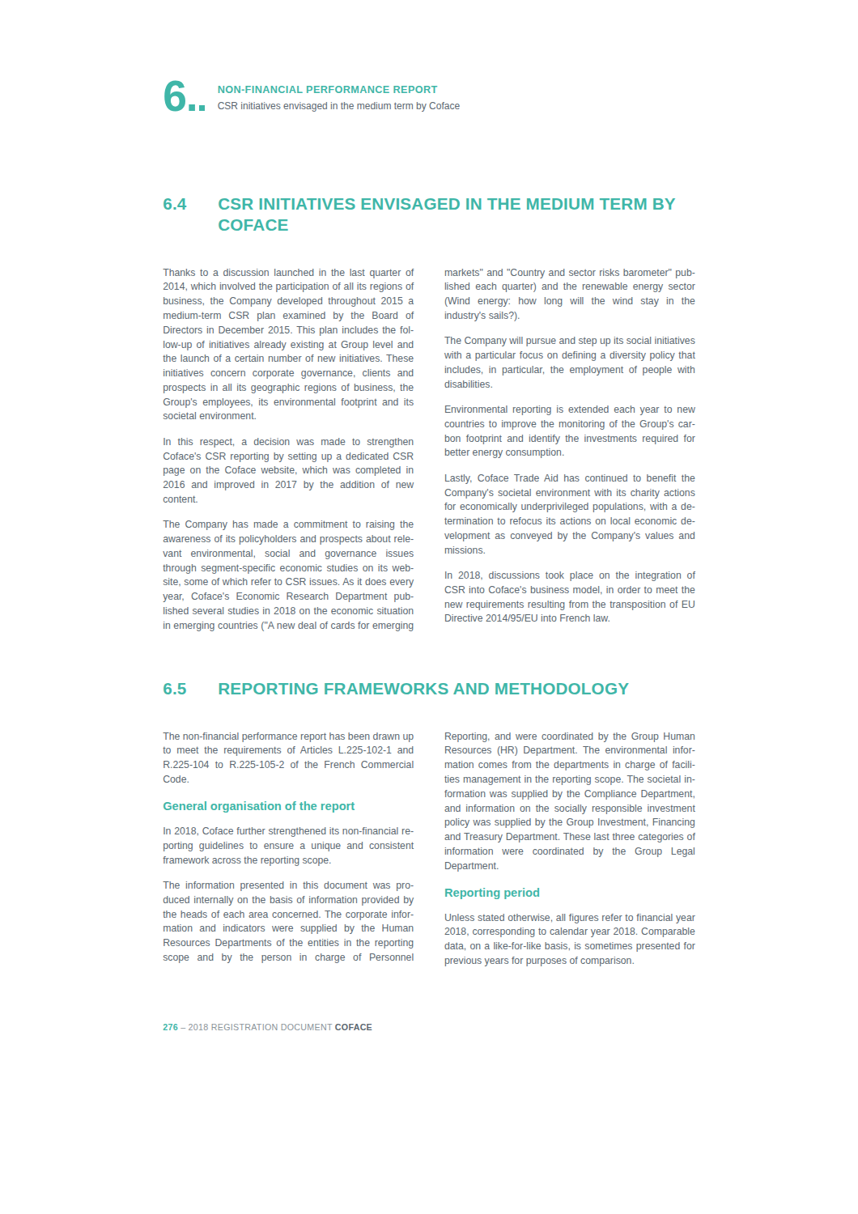6.
Non-financial performance report
CSR initiatives envisaged in the medium term by Coface
6.4 CSR initiatives envisaged in the medium term by Coface
Thanks to a discussion launched in the last quarter of 2014, which involved the participation of all its regions of business, the Company developed throughout 2015 a medium-term CSR plan examined by the Board of Directors in December 2015. This plan includes the follow-up of initiatives already existing at Group level and the launch of a certain number of new initiatives. These initiatives concern corporate governance, clients and prospects in all its geographic regions of business, the Group's employees, its environmental footprint and its societal environment.
In this respect, a decision was made to strengthen Coface's CSR reporting by setting up a dedicated CSR page on the Coface website, which was completed in 2016 and improved in 2017 by the addition of new content.
The Company has made a commitment to raising the awareness of its policyholders and prospects about relevant environmental, social and governance issues through segment-specific economic studies on its website, some of which refer to CSR issues. As it does every year, Coface's Economic Research Department published several studies in 2018 on the economic situation in emerging countries ("A new deal of cards for emerging markets" and "Country and sector risks barometer" published each quarter) and the renewable energy sector (Wind energy: how long will the wind stay in the industry's sails?).
The Company will pursue and step up its social initiatives with a particular focus on defining a diversity policy that includes, in particular, the employment of people with disabilities.
Environmental reporting is extended each year to new countries to improve the monitoring of the Group's carbon footprint and identify the investments required for better energy consumption.
Lastly, Coface Trade Aid has continued to benefit the Company's societal environment with its charity actions for economically underprivileged populations, with a determination to refocus its actions on local economic development as conveyed by the Company's values and missions.
In 2018, discussions took place on the integration of CSR into Coface's business model, in order to meet the new requirements resulting from the transposition of EU Directive 2014/95/EU into French law.
6.5 Reporting frameworks and methodology
The non-financial performance report has been drawn up to meet the requirements of Articles L.225-102-1 and R.225-104 to R.225-105-2 of the French Commercial Code.
General organisation of the report
In 2018, Coface further strengthened its non-financial reporting guidelines to ensure a unique and consistent framework across the reporting scope.
The information presented in this document was produced internally on the basis of information provided by the heads of each area concerned. The corporate information and indicators were supplied by the Human Resources Departments of the entities in the reporting scope and by the person in charge of Personnel Reporting, and were coordinated by the Group Human Resources (HR) Department. The environmental information comes from the departments in charge of facilities management in the reporting scope. The societal information was supplied by the Compliance Department, and information on the socially responsible investment policy was supplied by the Group Investment, Financing and Treasury Department. These last three categories of information were coordinated by the Group Legal Department.
Reporting period
Unless stated otherwise, all figures refer to financial year 2018, corresponding to calendar year 2018. Comparable data, on a like-for-like basis, is sometimes presented for previous years for purposes of comparison.
276 – 2018 REGISTRATION DOCUMENT COFACE